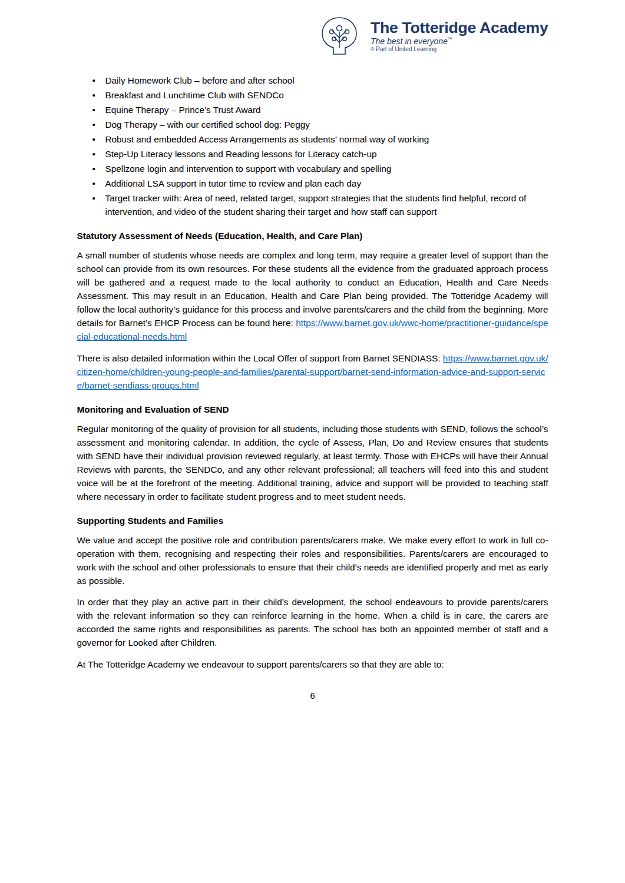The Totteridge Academy
The best in everyone™
® Part of United Learning
Daily Homework Club – before and after school
Breakfast and Lunchtime Club with SENDCo
Equine Therapy – Prince’s Trust Award
Dog Therapy – with our certified school dog: Peggy
Robust and embedded Access Arrangements as students’ normal way of working
Step-Up Literacy lessons and Reading lessons for Literacy catch-up
Spellzone login and intervention to support with vocabulary and spelling
Additional LSA support in tutor time to review and plan each day
Target tracker with: Area of need, related target, support strategies that the students find helpful, record of intervention, and video of the student sharing their target and how staff can support
Statutory Assessment of Needs (Education, Health, and Care Plan)
A small number of students whose needs are complex and long term, may require a greater level of support than the school can provide from its own resources. For these students all the evidence from the graduated approach process will be gathered and a request made to the local authority to conduct an Education, Health and Care Needs Assessment. This may result in an Education, Health and Care Plan being provided. The Totteridge Academy will follow the local authority’s guidance for this process and involve parents/carers and the child from the beginning. More details for Barnet’s EHCP Process can be found here: https://www.barnet.gov.uk/wwc-home/practitioner-guidance/special-educational-needs.html
There is also detailed information within the Local Offer of support from Barnet SENDIASS: https://www.barnet.gov.uk/citizen-home/children-young-people-and-families/parental-support/barnet-send-information-advice-and-support-service/barnet-sendiass-groups.html
Monitoring and Evaluation of SEND
Regular monitoring of the quality of provision for all students, including those students with SEND, follows the school’s assessment and monitoring calendar. In addition, the cycle of Assess, Plan, Do and Review ensures that students with SEND have their individual provision reviewed regularly, at least termly. Those with EHCPs will have their Annual Reviews with parents, the SENDCo, and any other relevant professional; all teachers will feed into this and student voice will be at the forefront of the meeting. Additional training, advice and support will be provided to teaching staff where necessary in order to facilitate student progress and to meet student needs.
Supporting Students and Families
We value and accept the positive role and contribution parents/carers make. We make every effort to work in full co-operation with them, recognising and respecting their roles and responsibilities. Parents/carers are encouraged to work with the school and other professionals to ensure that their child’s needs are identified properly and met as early as possible.
In order that they play an active part in their child’s development, the school endeavours to provide parents/carers with the relevant information so they can reinforce learning in the home. When a child is in care, the carers are accorded the same rights and responsibilities as parents. The school has both an appointed member of staff and a governor for Looked after Children.
At The Totteridge Academy we endeavour to support parents/carers so that they are able to:
6